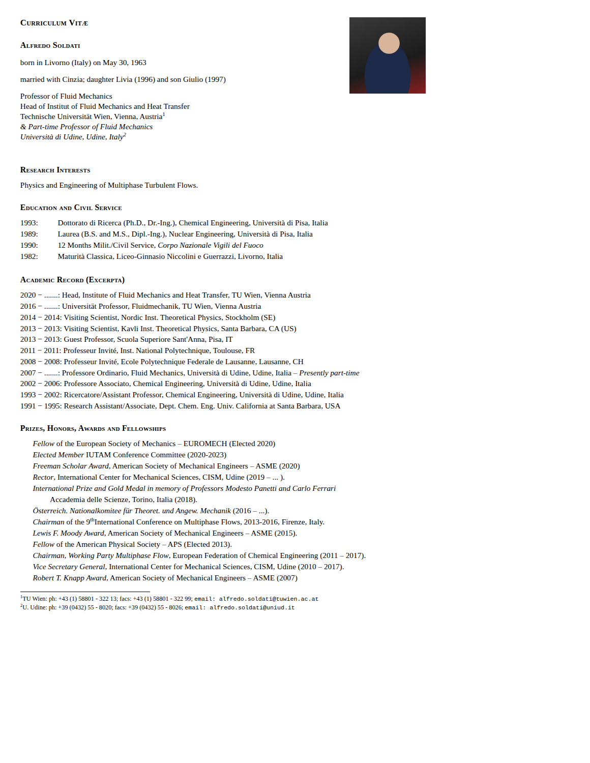Curriculum Vitæ
Alfredo Soldati
born in Livorno (Italy) on May 30, 1963
married with Cinzia; daughter Livia (1996) and son Giulio (1997)
Professor of Fluid Mechanics
Head of Institut of Fluid Mechanics and Heat Transfer
Technische Universität Wien, Vienna, Austria1
& Part-time Professor of Fluid Mechanics
Università di Udine, Udine, Italy2
Research Interests
Physics and Engineering of Multiphase Turbulent Flows.
Education and Civil Service
| 1993: | Dottorato di Ricerca (Ph.D., Dr.-Ing.), Chemical Engineering, Università di Pisa, Italia |
| 1989: | Laurea (B.S. and M.S., Dipl.-Ing.), Nuclear Engineering, Università di Pisa, Italia |
| 1990: | 12 Months Milit./Civil Service, Corpo Nazionale Vigili del Fuoco |
| 1982: | Maturità Classica, Liceo-Ginnasio Niccolini e Guerrazzi, Livorno, Italia |
Academic Record (Excerpta)
2020 − .......: Head, Institute of Fluid Mechanics and Heat Transfer, TU Wien, Vienna Austria
2016 − .......: Universität Professor, Fluidmechanik, TU Wien, Vienna Austria
2014 − 2014: Visiting Scientist, Nordic Inst. Theoretical Physics, Stockholm (SE)
2013 − 2013: Visiting Scientist, Kavli Inst. Theoretical Physics, Santa Barbara, CA (US)
2013 − 2013: Guest Professor, Scuola Superiore Sant'Anna, Pisa, IT
2011 − 2011: Professeur Invité, Inst. National Polytechnique, Toulouse, FR
2008 − 2008: Professeur Invité, Ecole Polytechnique Federale de Lausanne, Lausanne, CH
2007 − .......: Professore Ordinario, Fluid Mechanics, Università di Udine, Udine, Italia – Presently part-time
2002 − 2006: Professore Associato, Chemical Engineering, Università di Udine, Udine, Italia
1993 − 2002: Ricercatore/Assistant Professor, Chemical Engineering, Università di Udine, Udine, Italia
1991 − 1995: Research Assistant/Associate, Dept. Chem. Eng. Univ. California at Santa Barbara, USA
Prizes, Honors, Awards and Fellowships
Fellow of the European Society of Mechanics – EUROMECH (Elected 2020)
Elected Member IUTAM Conference Committee (2020-2023)
Freeman Scholar Award, American Society of Mechanical Engineers – ASME (2020)
Rector, International Center for Mechanical Sciences, CISM, Udine (2019 – ... ).
International Prize and Gold Medal in memory of Professors Modesto Panetti and Carlo Ferrari
Accademia delle Scienze, Torino, Italia (2018).
Österreich. Nationalkomitee für Theoret. und Angew. Mechanik (2016 – ...).
Chairman of the 9thInternational Conference on Multiphase Flows, 2013-2016, Firenze, Italy.
Lewis F. Moody Award, American Society of Mechanical Engineers – ASME (2015).
Fellow of the American Physical Society – APS (Elected 2013).
Chairman, Working Party Multiphase Flow, European Federation of Chemical Engineering (2011 – 2017).
Vice Secretary General, International Center for Mechanical Sciences, CISM, Udine (2010 – 2017).
Robert T. Knapp Award, American Society of Mechanical Engineers – ASME (2007)
1TU Wien: ph: +43 (1) 58801 - 322 13; facs: +43 (1) 58801 - 322 99; email: alfredo.soldati@tuwien.ac.at
2U. Udine: ph: +39 (0432) 55 - 8020; facs: +39 (0432) 55 - 8026; email: alfredo.soldati@uniud.it